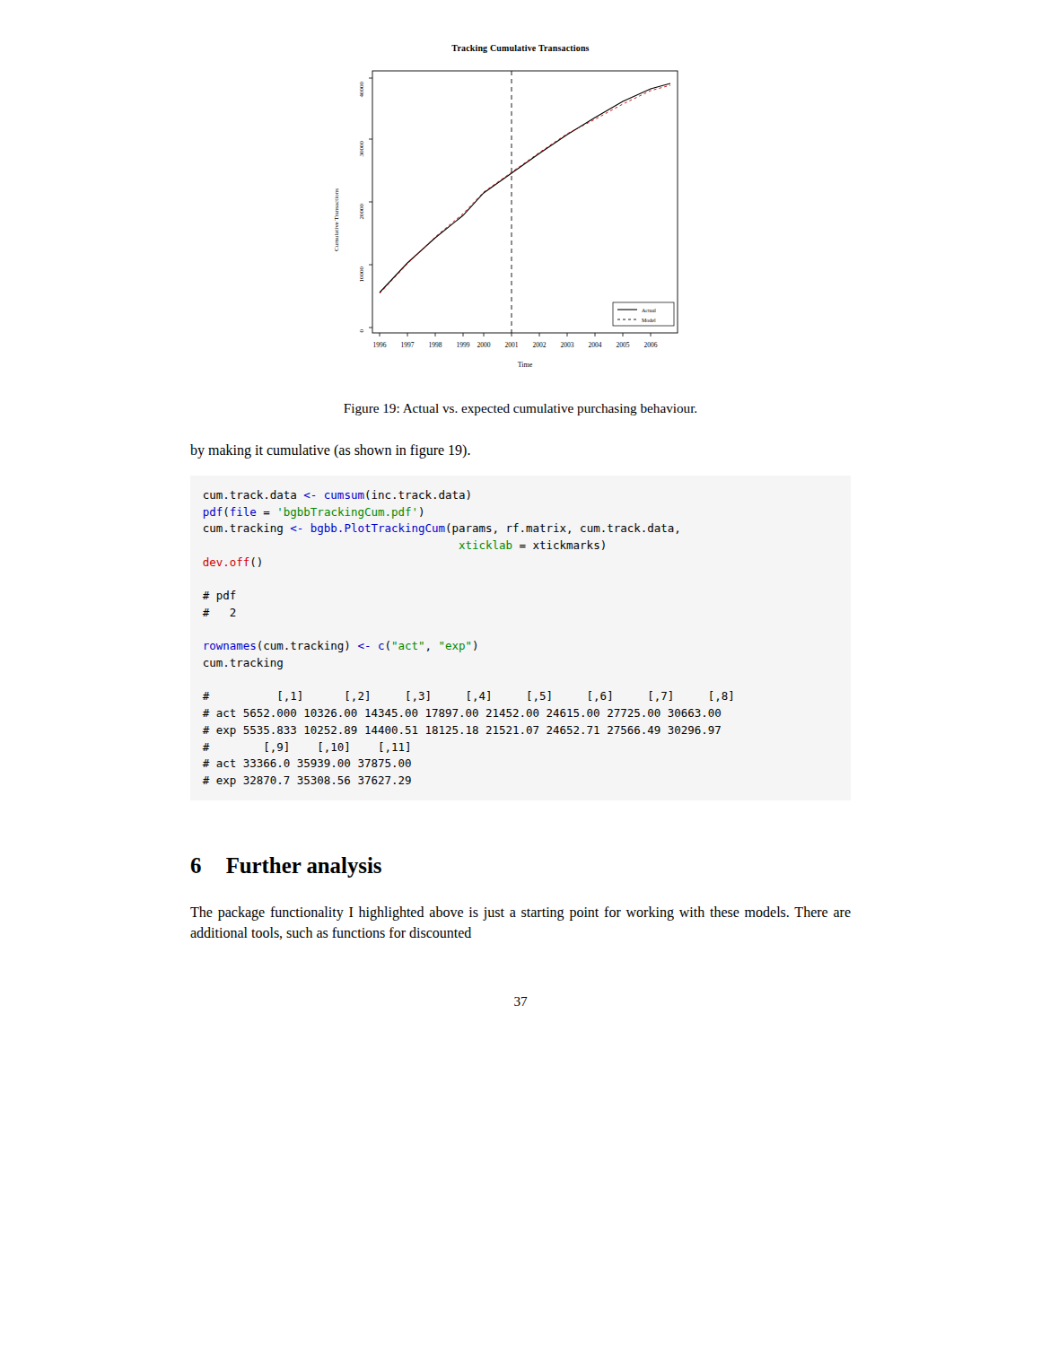Tracking Cumulative Transactions
Cumulative Transactions 0 10000 20000 30000 40000 Actual Model 1996 1997 1998 1999 2000 2001 2002 2003 2004 2005 2006 Time
Figure 19: Actual vs. expected cumulative purchasing behaviour.
by making it cumulative (as shown in figure 19).
cum.track.data <- cumsum(inc.track.data)
pdf(file = 'bgbbTrackingCum.pdf')
cum.tracking <- bgbb.PlotTrackingCum(params, rf.matrix, cum.track.data,
                                      xticklab = xtickmarks)
dev.off()

# pdf
#   2

rownames(cum.tracking) <- c("act", "exp")
cum.tracking

#          [,1]      [,2]     [,3]     [,4]     [,5]     [,6]     [,7]     [,8]
# act 5652.000 10326.00 14345.00 17897.00 21452.00 24615.00 27725.00 30663.00
# exp 5535.833 10252.89 14400.51 18125.18 21521.07 24652.71 27566.49 30296.97
#        [,9]    [,10]    [,11]
# act 33366.0 35939.00 37875.00
# exp 32870.7 35308.56 37627.29
6 Further analysis
The package functionality I highlighted above is just a starting point for working with these models. There are additional tools, such as functions for discounted
37